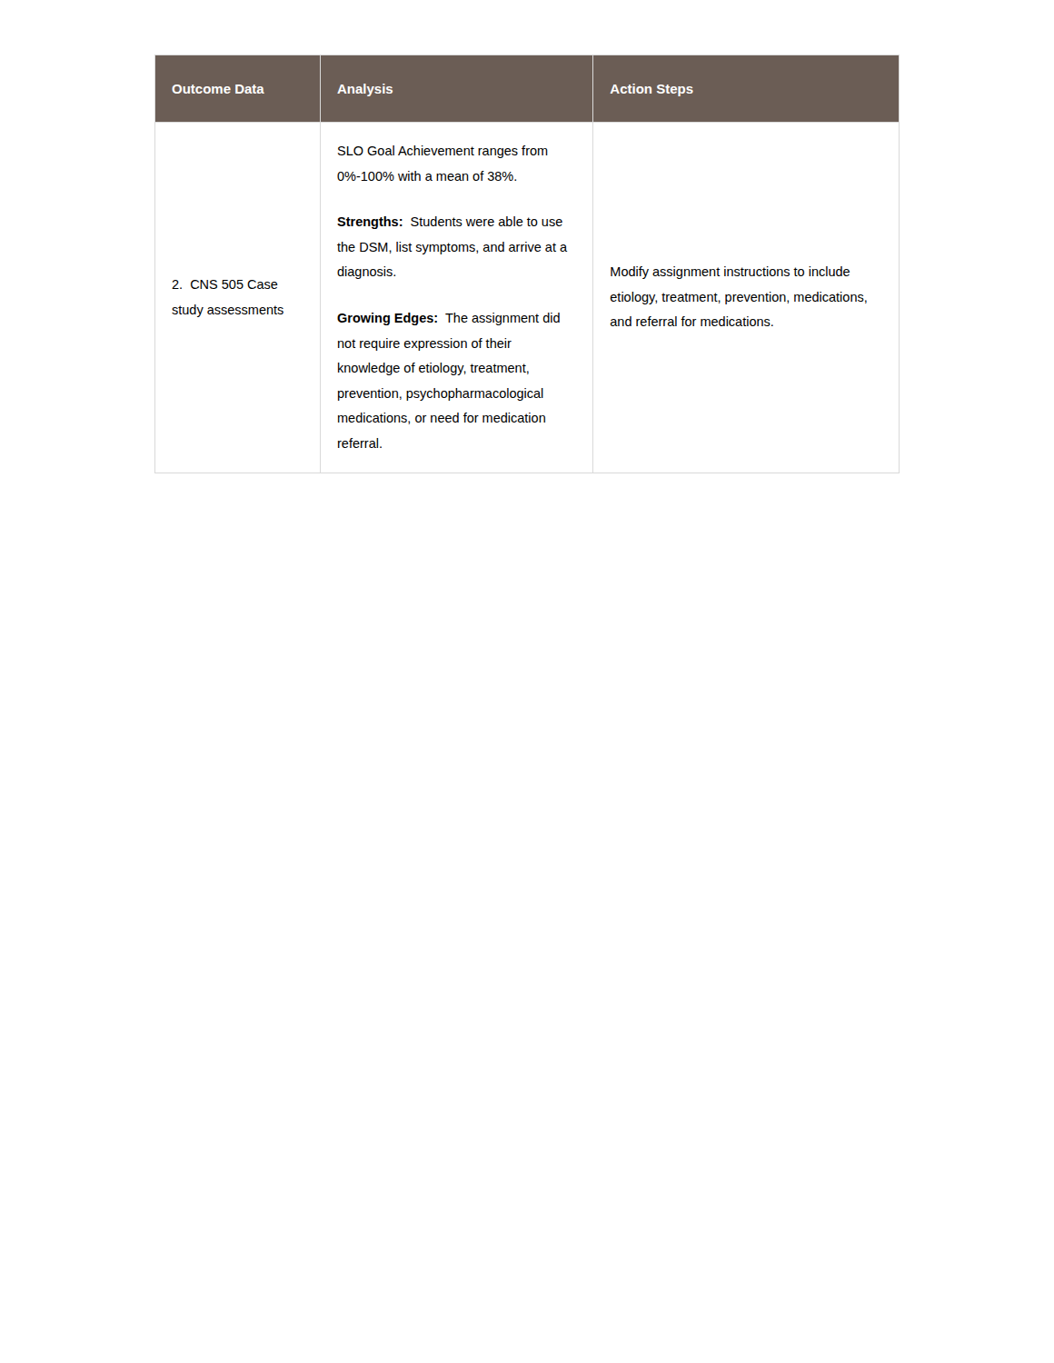| Outcome Data | Analysis | Action Steps |
| --- | --- | --- |
| 2. CNS 505 Case study assessments | SLO Goal Achievement ranges from 0%-100% with a mean of 38%. Strengths: Students were able to use the DSM, list symptoms, and arrive at a diagnosis. Growing Edges: The assignment did not require expression of their knowledge of etiology, treatment, prevention, psychopharmacological medications, or need for medication referral. | Modify assignment instructions to include etiology, treatment, prevention, medications, and referral for medications. |